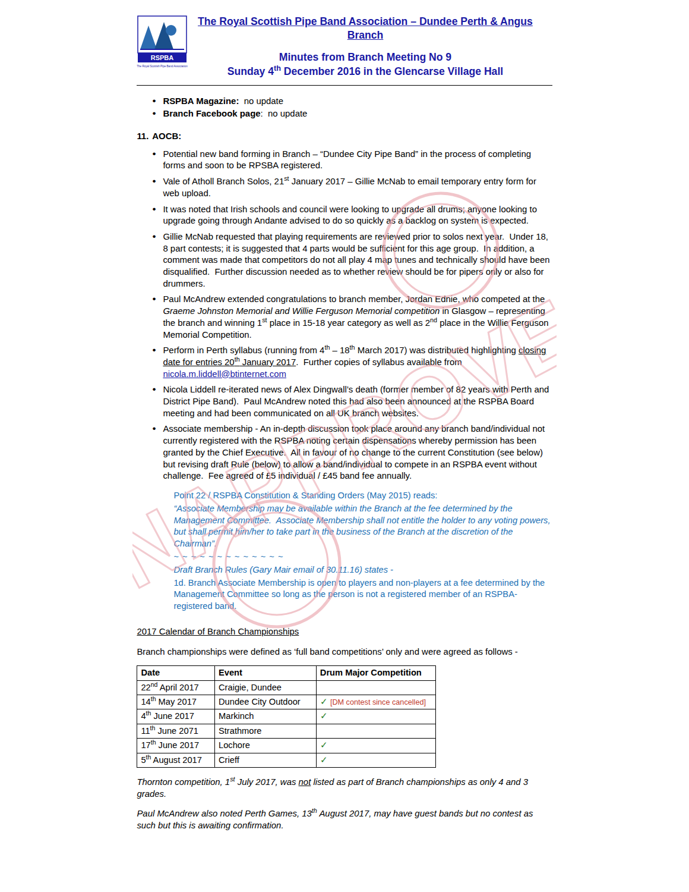UNAPPROVED
RSPBA The Royal Scottish Pipe Band Association
The Royal Scottish Pipe Band Association – Dundee Perth & Angus Branch
Minutes from Branch Meeting No 9
Sunday 4th December 2016 in the Glencarse Village Hall
RSPBA Magazine: no update
Branch Facebook page: no update
11. AOCB:
Potential new band forming in Branch – “Dundee City Pipe Band” in the process of completing forms and soon to be RPSBA registered.
Vale of Atholl Branch Solos, 21st January 2017 – Gillie McNab to email temporary entry form for web upload.
It was noted that Irish schools and council were looking to upgrade all drums; anyone looking to upgrade going through Andante advised to do so quickly as a backlog on system is expected.
Gillie McNab requested that playing requirements are reviewed prior to solos next year. Under 18, 8 part contests; it is suggested that 4 parts would be sufficient for this age group. In addition, a comment was made that competitors do not all play 4 map tunes and technically should have been disqualified. Further discussion needed as to whether review should be for pipers only or also for drummers.
Paul McAndrew extended congratulations to branch member, Jordan Ednie, who competed at the Graeme Johnston Memorial and Willie Ferguson Memorial competition in Glasgow – representing the branch and winning 1st place in 15-18 year category as well as 2nd place in the Willie Ferguson Memorial Competition.
Perform in Perth syllabus (running from 4th – 18th March 2017) was distributed highlighting closing date for entries 20th January 2017. Further copies of syllabus available from nicola.m.liddell@btinternet.com
Nicola Liddell re-iterated news of Alex Dingwall’s death (former member of 82 years with Perth and District Pipe Band). Paul McAndrew noted this had also been announced at the RSPBA Board meeting and had been communicated on all UK branch websites.
Associate membership - An in-depth discussion took place around any branch band/individual not currently registered with the RSPBA noting certain dispensations whereby permission has been granted by the Chief Executive. All in favour of no change to the current Constitution (see below) but revising draft Rule (below) to allow a band/individual to compete in an RSPBA event without challenge. Fee agreed of £5 individual / £45 band fee annually.
Point 22 / RSPBA Constitution & Standing Orders (May 2015) reads:
“Associate Membership may be available within the Branch at the fee determined by the Management Committee. Associate Membership shall not entitle the holder to any voting powers, but shall permit him/her to take part in the business of the Branch at the discretion of the Chairman”.
~ ~ ~ ~ ~ ~ ~ ~ ~ ~ ~ ~ ~
Draft Branch Rules (Gary Mair email of 30.11.16) states -
1d. Branch Associate Membership is open to players and non-players at a fee determined by the Management Committee so long as the person is not a registered member of an RSPBA-registered band.
2017 Calendar of Branch Championships
Branch championships were defined as ‘full band competitions’ only and were agreed as follows -
| Date | Event | Drum Major Competition |
| --- | --- | --- |
| 22 nd April 2017 | Craigie, Dundee | |
| 14 th May 2017 | Dundee City Outdoor | ✓ [DM contest since cancelled] |
| 4 th June 2017 | Markinch | ✓ |
| 11 th June 2071 | Strathmore | |
| 17 th June 2017 | Lochore | ✓ |
| 5 th August 2017 | Crieff | ✓ |
Thornton competition, 1st July 2017, was not listed as part of Branch championships as only 4 and 3 grades.
Paul McAndrew also noted Perth Games, 13th August 2017, may have guest bands but no contest as such but this is awaiting confirmation.